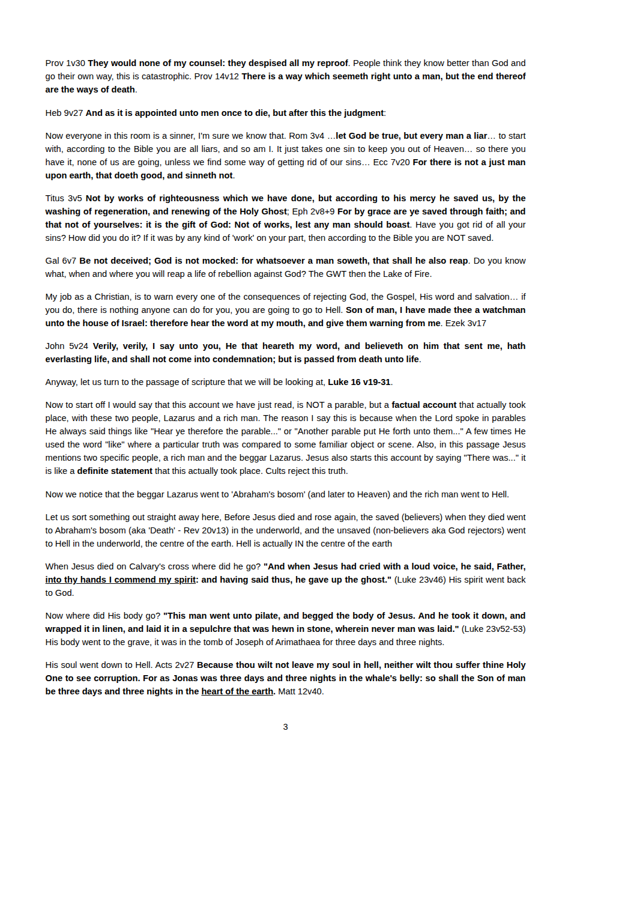Prov 1v30 They would none of my counsel: they despised all my reproof. People think they know better than God and go their own way, this is catastrophic. Prov 14v12 There is a way which seemeth right unto a man, but the end thereof are the ways of death.
Heb 9v27 And as it is appointed unto men once to die, but after this the judgment:
Now everyone in this room is a sinner, I'm sure we know that. Rom 3v4 …let God be true, but every man a liar… to start with, according to the Bible you are all liars, and so am I. It just takes one sin to keep you out of Heaven… so there you have it, none of us are going, unless we find some way of getting rid of our sins… Ecc 7v20 For there is not a just man upon earth, that doeth good, and sinneth not.
Titus 3v5 Not by works of righteousness which we have done, but according to his mercy he saved us, by the washing of regeneration, and renewing of the Holy Ghost; Eph 2v8+9 For by grace are ye saved through faith; and that not of yourselves: it is the gift of God: Not of works, lest any man should boast. Have you got rid of all your sins? How did you do it? If it was by any kind of 'work' on your part, then according to the Bible you are NOT saved.
Gal 6v7 Be not deceived; God is not mocked: for whatsoever a man soweth, that shall he also reap. Do you know what, when and where you will reap a life of rebellion against God? The GWT then the Lake of Fire.
My job as a Christian, is to warn every one of the consequences of rejecting God, the Gospel, His word and salvation… if you do, there is nothing anyone can do for you, you are going to go to Hell. Son of man, I have made thee a watchman unto the house of Israel: therefore hear the word at my mouth, and give them warning from me. Ezek 3v17
John 5v24 Verily, verily, I say unto you, He that heareth my word, and believeth on him that sent me, hath everlasting life, and shall not come into condemnation; but is passed from death unto life.
Anyway, let us turn to the passage of scripture that we will be looking at, Luke 16 v19-31.
Now to start off I would say that this account we have just read, is NOT a parable, but a factual account that actually took place, with these two people, Lazarus and a rich man. The reason I say this is because when the Lord spoke in parables He always said things like "Hear ye therefore the parable..." or "Another parable put He forth unto them..." A few times He used the word "like" where a particular truth was compared to some familiar object or scene. Also, in this passage Jesus mentions two specific people, a rich man and the beggar Lazarus. Jesus also starts this account by saying "There was..." it is like a definite statement that this actually took place. Cults reject this truth.
Now we notice that the beggar Lazarus went to 'Abraham's bosom' (and later to Heaven) and the rich man went to Hell.
Let us sort something out straight away here, Before Jesus died and rose again, the saved (believers) when they died went to Abraham's bosom (aka 'Death' - Rev 20v13) in the underworld, and the unsaved (non-believers aka God rejectors) went to Hell in the underworld, the centre of the earth. Hell is actually IN the centre of the earth
When Jesus died on Calvary's cross where did he go? "And when Jesus had cried with a loud voice, he said, Father, into thy hands I commend my spirit: and having said thus, he gave up the ghost." (Luke 23v46) His spirit went back to God.
Now where did His body go? "This man went unto pilate, and begged the body of Jesus. And he took it down, and wrapped it in linen, and laid it in a sepulchre that was hewn in stone, wherein never man was laid." (Luke 23v52-53) His body went to the grave, it was in the tomb of Joseph of Arimathaea for three days and three nights.
His soul went down to Hell. Acts 2v27 Because thou wilt not leave my soul in hell, neither wilt thou suffer thine Holy One to see corruption. For as Jonas was three days and three nights in the whale's belly: so shall the Son of man be three days and three nights in the heart of the earth. Matt 12v40.
3